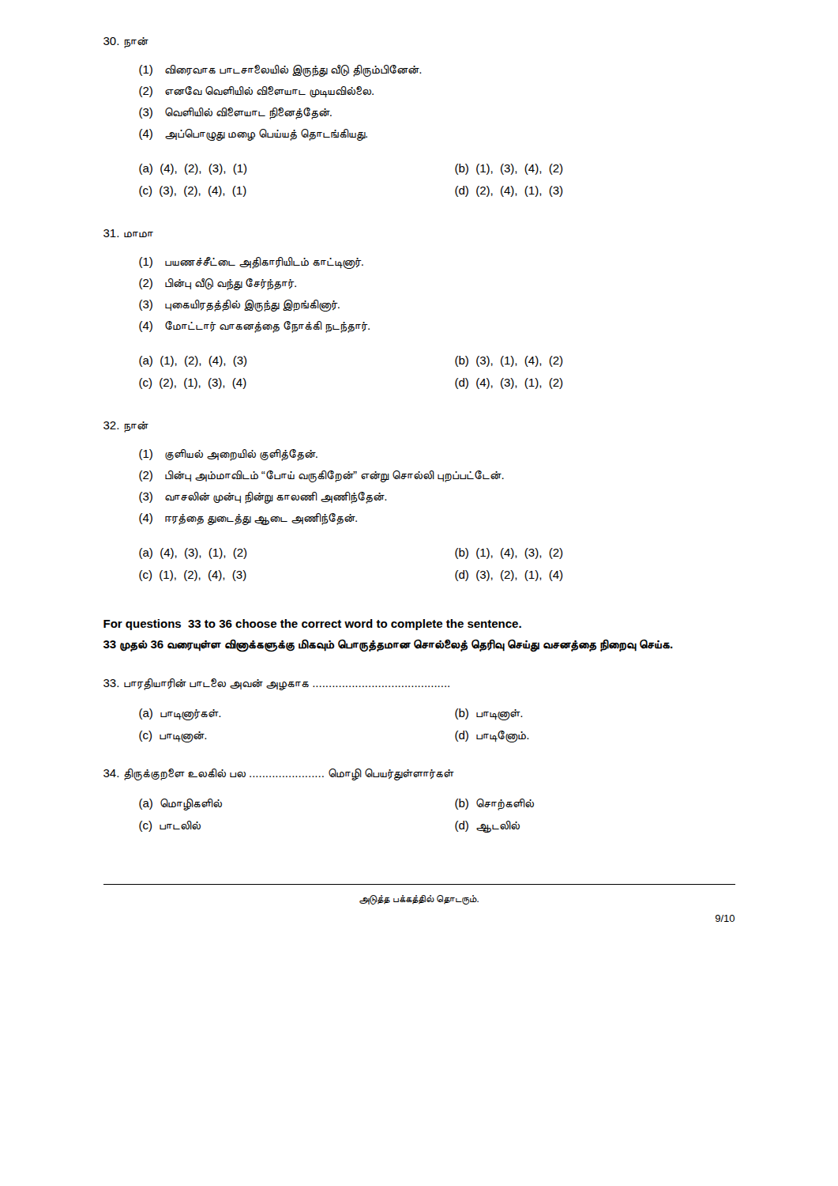30. நான்
(1) விரைவாக பாடசாலையில் இருந்து வீடு திரும்பினேன்.
(2) எனவே வெளியில் விளையாட முடியவில்லை.
(3) வெளியில் விளையாட நினைத்தேன்.
(4) அப்பொழுது மழை பெய்யத் தொடங்கியது.
| (a) (4), (2), (3), (1) | (b) (1), (3), (4), (2) |
| (c) (3), (2), (4), (1) | (d) (2), (4), (1), (3) |
31. மாமா
(1) பயணச்சீட்டை அதிகாரியிடம் காட்டினார்.
(2) பின்பு வீடு வந்து சேர்ந்தார்.
(3) புகையிரதத்தில் இருந்து இறங்கினார்.
(4) மோட்டார் வாகனத்தை நோக்கி நடந்தார்.
| (a) (1), (2), (4), (3) | (b) (3), (1), (4), (2) |
| (c) (2), (1), (3), (4) | (d) (4), (3), (1), (2) |
32. நான்
(1) குளியல் அறையில் குளித்தேன்.
(2) பின்பு அம்மாவிடம் “போய் வருகிறேன்” என்று சொல்லி புறப்பட்டேன்.
(3) வாசலின் முன்பு நின்று காலணி அணிந்தேன்.
(4) ஈரத்தை துடைத்து ஆடை அணிந்தேன்.
| (a) (4), (3), (1), (2) | (b) (1), (4), (3), (2) |
| (c) (1), (2), (4), (3) | (d) (3), (2), (1), (4) |
For questions 33 to 36 choose the correct word to complete the sentence.
33 முதல் 36 வரையுள்ள வினாக்களுக்கு மிகவும் பொருத்தமான சொல்லைத் தெரிவு செய்து வசனத்தை நிறைவு செய்க.
33. பாரதியாரின் பாடலை அவன் அழகாக ..........................................
| (a) பாடினார்கள். | (b) பாடினாள். |
| (c) பாடினான். | (d) பாடினோம். |
34. திருக்குறளை உலகில் பல ....................... மொழி பெயர்துள்ளார்கள்
| (a) மொழிகளில் | (b) சொற்களில் |
| (c) பாடலில் | (d) ஆடலில் |
அடுத்த பக்கத்தில் தொடரும்.
9/10